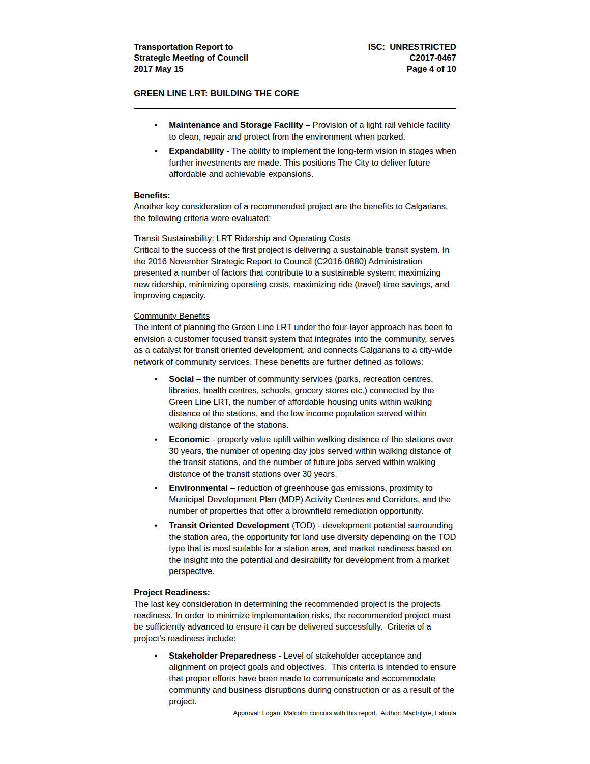Transportation Report to
Strategic Meeting of Council
2017 May 15
ISC: UNRESTRICTED
C2017-0467
Page 4 of 10
GREEN LINE LRT: BUILDING THE CORE
Maintenance and Storage Facility – Provision of a light rail vehicle facility to clean, repair and protect from the environment when parked.
Expandability - The ability to implement the long-term vision in stages when further investments are made. This positions The City to deliver future affordable and achievable expansions.
Benefits:
Another key consideration of a recommended project are the benefits to Calgarians, the following criteria were evaluated:
Transit Sustainability: LRT Ridership and Operating Costs
Critical to the success of the first project is delivering a sustainable transit system. In the 2016 November Strategic Report to Council (C2016-0880) Administration presented a number of factors that contribute to a sustainable system; maximizing new ridership, minimizing operating costs, maximizing ride (travel) time savings, and improving capacity.
Community Benefits
The intent of planning the Green Line LRT under the four-layer approach has been to envision a customer focused transit system that integrates into the community, serves as a catalyst for transit oriented development, and connects Calgarians to a city-wide network of community services. These benefits are further defined as follows:
Social – the number of community services (parks, recreation centres, libraries, health centres, schools, grocery stores etc.) connected by the Green Line LRT, the number of affordable housing units within walking distance of the stations, and the low income population served within walking distance of the stations.
Economic - property value uplift within walking distance of the stations over 30 years, the number of opening day jobs served within walking distance of the transit stations, and the number of future jobs served within walking distance of the transit stations over 30 years.
Environmental – reduction of greenhouse gas emissions, proximity to Municipal Development Plan (MDP) Activity Centres and Corridors, and the number of properties that offer a brownfield remediation opportunity.
Transit Oriented Development (TOD) - development potential surrounding the station area, the opportunity for land use diversity depending on the TOD type that is most suitable for a station area, and market readiness based on the insight into the potential and desirability for development from a market perspective.
Project Readiness:
The last key consideration in determining the recommended project is the projects readiness. In order to minimize implementation risks, the recommended project must be sufficiently advanced to ensure it can be delivered successfully. Criteria of a project’s readiness include:
Stakeholder Preparedness - Level of stakeholder acceptance and alignment on project goals and objectives. This criteria is intended to ensure that proper efforts have been made to communicate and accommodate community and business disruptions during construction or as a result of the project.
Approval: Logan, Malcolm concurs with this report. Author: MacIntyre, Fabiola